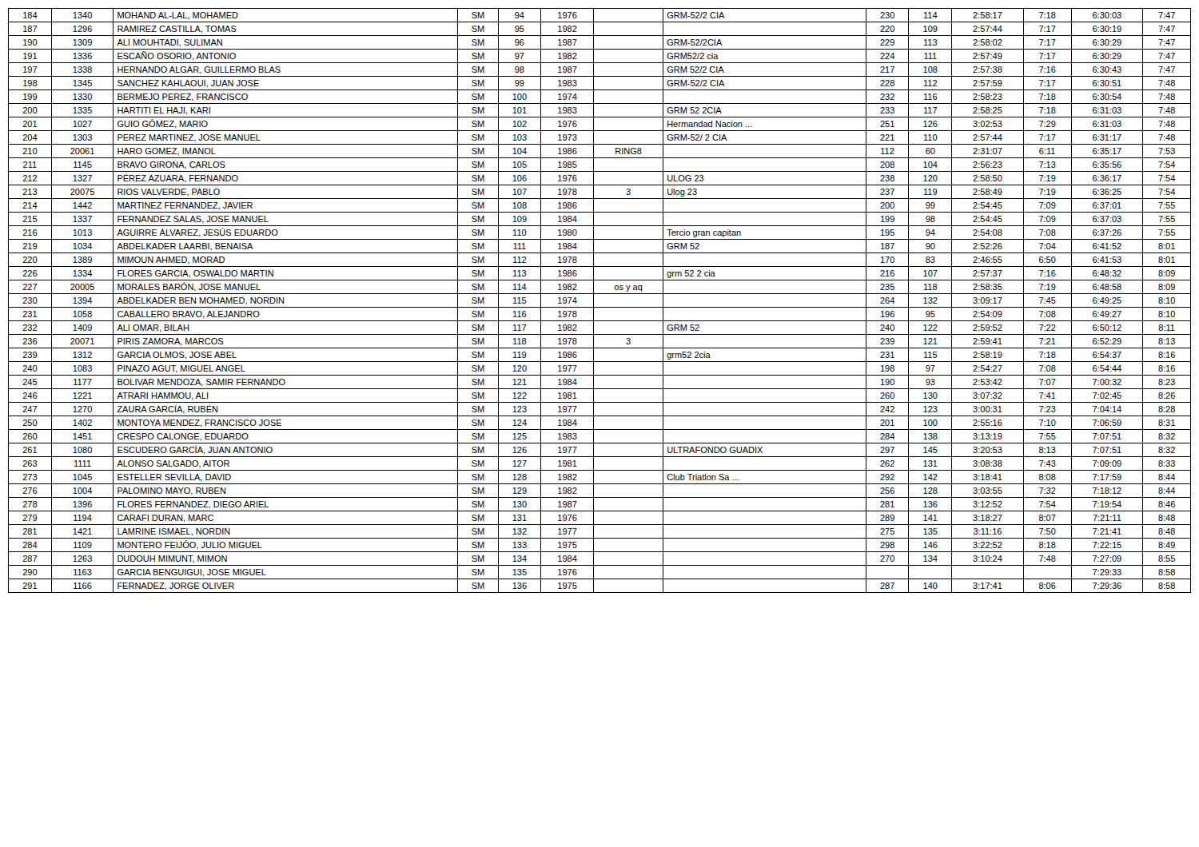| 184 | 1340 | MOHAND AL-LAL, MOHAMED | SM | 94 | 1976 | | GRM-52/2 CIA | 230 | 114 | 2:58:17 | 7:18 | 6:30:03 | 7:47 |
| 187 | 1296 | RAMIREZ CASTILLA, TOMAS | SM | 95 | 1982 | | | 220 | 109 | 2:57:44 | 7:17 | 6:30:19 | 7:47 |
| 190 | 1309 | ALI MOUHTADI, SULIMAN | SM | 96 | 1987 | | GRM-52/2CIA | 229 | 113 | 2:58:02 | 7:17 | 6:30:29 | 7:47 |
| 191 | 1336 | ESCAÑO OSORIO, ANTONIO | SM | 97 | 1982 | | GRM52/2 cia | 224 | 111 | 2:57:49 | 7:17 | 6:30:29 | 7:47 |
| 197 | 1338 | HERNANDO ALGAR, GUILLERMO BLAS | SM | 98 | 1987 | | GRM 52/2 CIA | 217 | 108 | 2:57:38 | 7:16 | 6:30:43 | 7:47 |
| 198 | 1345 | SANCHEZ KAHLAOUI, JUAN JOSE | SM | 99 | 1983 | | GRM-52/2 CIA | 228 | 112 | 2:57:59 | 7:17 | 6:30:51 | 7:48 |
| 199 | 1330 | BERMEJO PEREZ, FRANCISCO | SM | 100 | 1974 | | | 232 | 116 | 2:58:23 | 7:18 | 6:30:54 | 7:48 |
| 200 | 1335 | HARTITI EL HAJI, KARI | SM | 101 | 1983 | | GRM 52 2CIA | 233 | 117 | 2:58:25 | 7:18 | 6:31:03 | 7:48 |
| 201 | 1027 | GUIO GÓMEZ, MARIO | SM | 102 | 1976 | | Hermandad Nacion ... | 251 | 126 | 3:02:53 | 7:29 | 6:31:03 | 7:48 |
| 204 | 1303 | PEREZ MARTINEZ, JOSE MANUEL | SM | 103 | 1973 | | GRM-52/ 2 CIA | 221 | 110 | 2:57:44 | 7:17 | 6:31:17 | 7:48 |
| 210 | 20061 | HARO GOMEZ, IMANOL | SM | 104 | 1986 | RING8 | | 112 | 60 | 2:31:07 | 6:11 | 6:35:17 | 7:53 |
| 211 | 1145 | BRAVO GIRONA, CARLOS | SM | 105 | 1985 | | | 208 | 104 | 2:56:23 | 7:13 | 6:35:56 | 7:54 |
| 212 | 1327 | PÉREZ AZUARA, FERNANDO | SM | 106 | 1976 | | ULOG 23 | 238 | 120 | 2:58:50 | 7:19 | 6:36:17 | 7:54 |
| 213 | 20075 | RIOS VALVERDE, PABLO | SM | 107 | 1978 | 3 | Ulog 23 | 237 | 119 | 2:58:49 | 7:19 | 6:36:25 | 7:54 |
| 214 | 1442 | MARTINEZ FERNANDEZ, JAVIER | SM | 108 | 1986 | | | 200 | 99 | 2:54:45 | 7:09 | 6:37:01 | 7:55 |
| 215 | 1337 | FERNANDEZ SALAS, JOSE MANUEL | SM | 109 | 1984 | | | 199 | 98 | 2:54:45 | 7:09 | 6:37:03 | 7:55 |
| 216 | 1013 | AGUIRRE ÁLVAREZ, JESÚS EDUARDO | SM | 110 | 1980 | | Tercio gran capitan | 195 | 94 | 2:54:08 | 7:08 | 6:37:26 | 7:55 |
| 219 | 1034 | ABDELKADER LAARBI, BENAISA | SM | 111 | 1984 | | GRM 52 | 187 | 90 | 2:52:26 | 7:04 | 6:41:52 | 8:01 |
| 220 | 1389 | MIMOUN AHMED, MORAD | SM | 112 | 1978 | | | 170 | 83 | 2:46:55 | 6:50 | 6:41:53 | 8:01 |
| 226 | 1334 | FLORES GARCIA, OSWALDO MARTIN | SM | 113 | 1986 | | grm 52 2 cia | 216 | 107 | 2:57:37 | 7:16 | 6:48:32 | 8:09 |
| 227 | 20005 | MORALES BARÓN, JOSE MANUEL | SM | 114 | 1982 | os y aq | | 235 | 118 | 2:58:35 | 7:19 | 6:48:58 | 8:09 |
| 230 | 1394 | ABDELKADER BEN MOHAMED, NORDIN | SM | 115 | 1974 | | | 264 | 132 | 3:09:17 | 7:45 | 6:49:25 | 8:10 |
| 231 | 1058 | CABALLERO BRAVO, ALEJANDRO | SM | 116 | 1978 | | | 196 | 95 | 2:54:09 | 7:08 | 6:49:27 | 8:10 |
| 232 | 1409 | ALI OMAR, BILAH | SM | 117 | 1982 | | GRM 52 | 240 | 122 | 2:59:52 | 7:22 | 6:50:12 | 8:11 |
| 236 | 20071 | PIRIS ZAMORA, MARCOS | SM | 118 | 1978 | 3 | | 239 | 121 | 2:59:41 | 7:21 | 6:52:29 | 8:13 |
| 239 | 1312 | GARCIA OLMOS, JOSE ABEL | SM | 119 | 1986 | | grm52 2cia | 231 | 115 | 2:58:19 | 7:18 | 6:54:37 | 8:16 |
| 240 | 1083 | PINAZO AGUT, MIGUEL ANGEL | SM | 120 | 1977 | | | 198 | 97 | 2:54:27 | 7:08 | 6:54:44 | 8:16 |
| 245 | 1177 | BOLIVAR MENDOZA, SAMIR FERNANDO | SM | 121 | 1984 | | | 190 | 93 | 2:53:42 | 7:07 | 7:00:32 | 8:23 |
| 246 | 1221 | ATRARI HAMMOU, ALI | SM | 122 | 1981 | | | 260 | 130 | 3:07:32 | 7:41 | 7:02:45 | 8:26 |
| 247 | 1270 | ZAURA GARCÍA, RUBÉN | SM | 123 | 1977 | | | 242 | 123 | 3:00:31 | 7:23 | 7:04:14 | 8:28 |
| 250 | 1402 | MONTOYA MENDEZ, FRANCISCO JOSE | SM | 124 | 1984 | | | 201 | 100 | 2:55:16 | 7:10 | 7:06:59 | 8:31 |
| 260 | 1451 | CRESPO CALONGE, EDUARDO | SM | 125 | 1983 | | | 284 | 138 | 3:13:19 | 7:55 | 7:07:51 | 8:32 |
| 261 | 1080 | ESCUDERO GARCÍA, JUAN ANTONIO | SM | 126 | 1977 | | ULTRAFONDO GUADIX | 297 | 145 | 3:20:53 | 8:13 | 7:07:51 | 8:32 |
| 263 | 1111 | ALONSO SALGADO, AITOR | SM | 127 | 1981 | | | 262 | 131 | 3:08:38 | 7:43 | 7:09:09 | 8:33 |
| 273 | 1045 | ESTELLER SEVILLA, DAVID | SM | 128 | 1982 | | Club Triatlon Sa ... | 292 | 142 | 3:18:41 | 8:08 | 7:17:59 | 8:44 |
| 276 | 1004 | PALOMINO MAYO, RUBEN | SM | 129 | 1982 | | | 256 | 128 | 3:03:55 | 7:32 | 7:18:12 | 8:44 |
| 278 | 1396 | FLORES FERNANDEZ, DIEGO ARIEL | SM | 130 | 1987 | | | 281 | 136 | 3:12:52 | 7:54 | 7:19:54 | 8:46 |
| 279 | 1194 | CARAFI DURAN, MARC | SM | 131 | 1976 | | | 289 | 141 | 3:18:27 | 8:07 | 7:21:11 | 8:48 |
| 281 | 1421 | LAMRINE ISMAEL, NORDIN | SM | 132 | 1977 | | | 275 | 135 | 3:11:16 | 7:50 | 7:21:41 | 8:48 |
| 284 | 1109 | MONTERO FEIJÓO, JULIO MIGUEL | SM | 133 | 1975 | | | 298 | 146 | 3:22:52 | 8:18 | 7:22:15 | 8:49 |
| 287 | 1263 | DUDOUH MIMUNT, MIMON | SM | 134 | 1984 | | | 270 | 134 | 3:10:24 | 7:48 | 7:27:09 | 8:55 |
| 290 | 1163 | GARCIA BENGUIGUI, JOSE MIGUEL | SM | 135 | 1976 | | | | | | | 7:29:33 | 8:58 |
| 291 | 1166 | FERNADEZ, JORGE OLIVER | SM | 136 | 1975 | | | 287 | 140 | 3:17:41 | 8:06 | 7:29:36 | 8:58 |